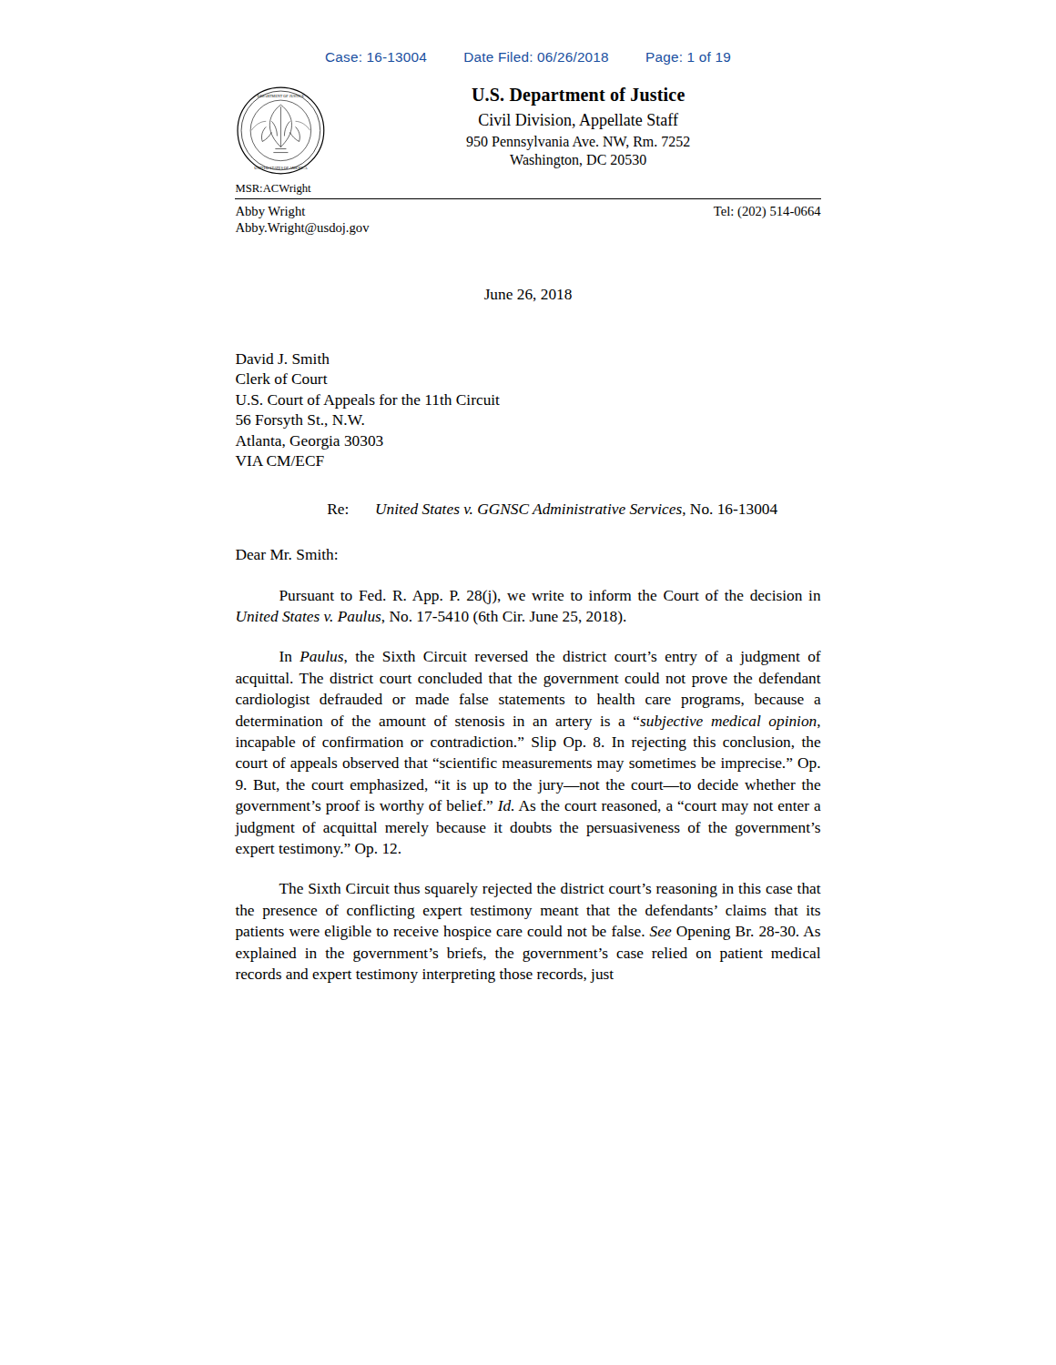Case: 16-13004 Date Filed: 06/26/2018 Page: 1 of 19
DEPARTMENT OF JUSTICE UNITED STATES OF AMERICA
U.S. Department of Justice
Civil Division, Appellate Staff
950 Pennsylvania Ave. NW, Rm. 7252
Washington, DC 20530
MSR:ACWright
Abby Wright
Abby.Wright@usdoj.gov
Tel: (202) 514-0664
June 26, 2018
David J. Smith
Clerk of Court
U.S. Court of Appeals for the 11th Circuit
56 Forsyth St., N.W.
Atlanta, Georgia 30303
VIA CM/ECF
Re: United States v. GGNSC Administrative Services, No. 16-13004
Dear Mr. Smith:
Pursuant to Fed. R. App. P. 28(j), we write to inform the Court of the decision in United States v. Paulus, No. 17-5410 (6th Cir. June 25, 2018).
In Paulus, the Sixth Circuit reversed the district court’s entry of a judgment of acquittal. The district court concluded that the government could not prove the defendant cardiologist defrauded or made false statements to health care programs, because a determination of the amount of stenosis in an artery is a “subjective medical opinion, incapable of confirmation or contradiction.” Slip Op. 8. In rejecting this conclusion, the court of appeals observed that “scientific measurements may sometimes be imprecise.” Op. 9. But, the court emphasized, “it is up to the jury—not the court—to decide whether the government’s proof is worthy of belief.” Id. As the court reasoned, a “court may not enter a judgment of acquittal merely because it doubts the persuasiveness of the government’s expert testimony.” Op. 12.
The Sixth Circuit thus squarely rejected the district court’s reasoning in this case that the presence of conflicting expert testimony meant that the defendants’ claims that its patients were eligible to receive hospice care could not be false. See Opening Br. 28-30. As explained in the government’s briefs, the government’s case relied on patient medical records and expert testimony interpreting those records, just